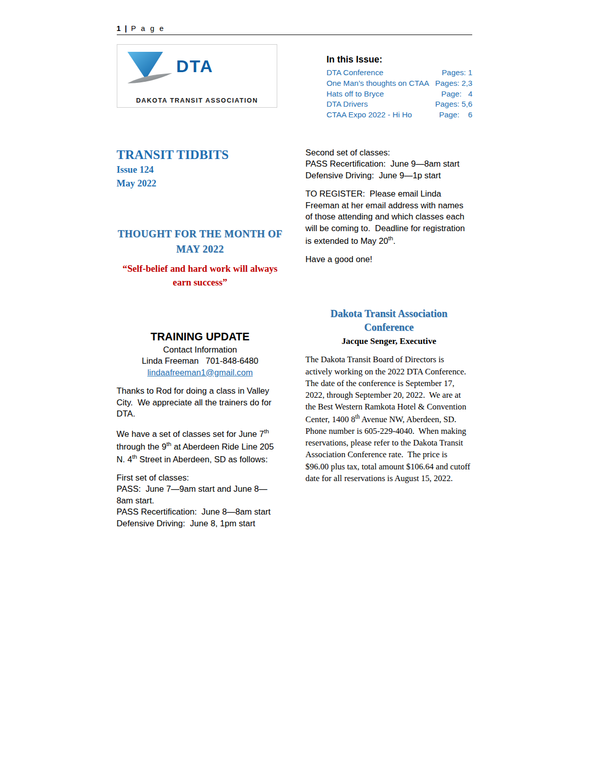1 | P a g e
DTA
DAKOTA TRANSIT ASSOCIATION
In this Issue:
DTA Conference Pages: 1
One Man’s thoughts on CTAA Pages: 2,3
Hats off to Bryce Page: 4
DTA Drivers Pages: 5,6
CTAA Expo 2022 - Hi Ho Page: 6
TRANSIT TIDBITS
Issue 124
May 2022
THOUGHT FOR THE MONTH OF
MAY 2022
“Self-belief and hard work will always earn success”
TRAINING UPDATE
Contact Information
Linda Freeman 701-848-6480
lindaafreeman1@gmail.com
Thanks to Rod for doing a class in Valley City. We appreciate all the trainers do for DTA.
We have a set of classes set for June 7th through the 9th at Aberdeen Ride Line 205 N. 4th Street in Aberdeen, SD as follows:
First set of classes:
PASS: June 7—9am start and June 8—8am start.
PASS Recertification: June 8—8am start
Defensive Driving: June 8, 1pm start
Second set of classes:
PASS Recertification: June 9—8am start
Defensive Driving: June 9—1p start
TO REGISTER: Please email Linda Freeman at her email address with names of those attending and which classes each will be coming to. Deadline for registration is extended to May 20th.
Have a good one!
Dakota Transit Association
Conference
Jacque Senger, Executive
The Dakota Transit Board of Directors is actively working on the 2022 DTA Conference. The date of the conference is September 17, 2022, through September 20, 2022. We are at the Best Western Ramkota Hotel & Convention Center, 1400 8th Avenue NW, Aberdeen, SD. Phone number is 605-229-4040. When making reservations, please refer to the Dakota Transit Association Conference rate. The price is $96.00 plus tax, total amount $106.64 and cutoff date for all reservations is August 15, 2022.